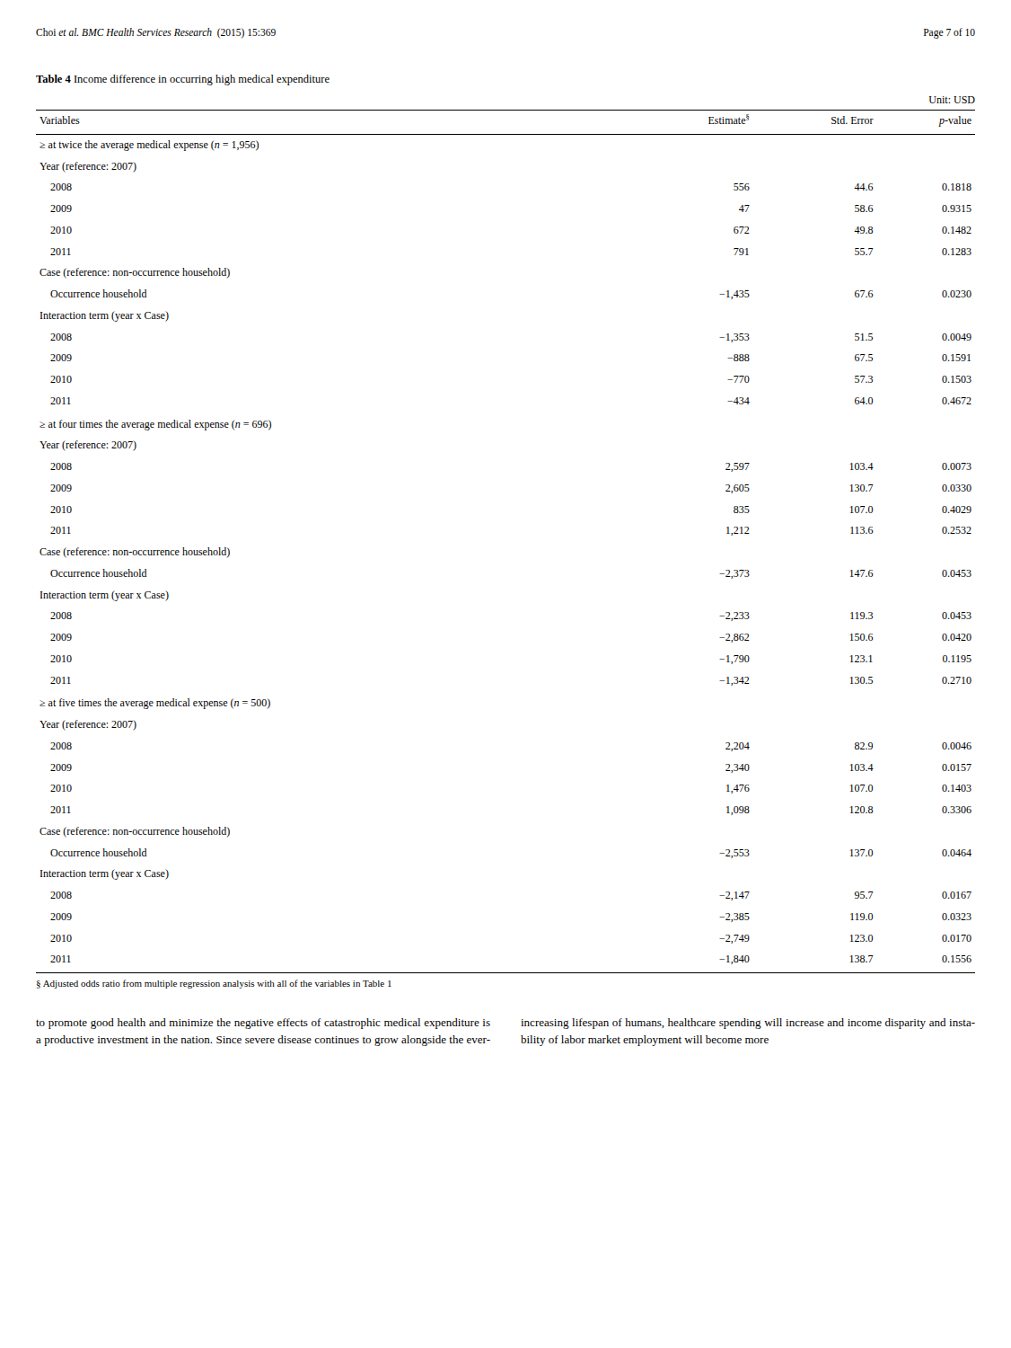Choi et al. BMC Health Services Research (2015) 15:369
Page 7 of 10
Table 4 Income difference in occurring high medical expenditure
Unit: USD
| Variables | Estimate § | Std. Error | p -value |
| --- | --- | --- | --- |
| ≥ at twice the average medical expense ( n = 1,956) | | | |
| Year (reference: 2007) | | | |
| 2008 | 556 | 44.6 | 0.1818 |
| 2009 | 47 | 58.6 | 0.9315 |
| 2010 | 672 | 49.8 | 0.1482 |
| 2011 | 791 | 55.7 | 0.1283 |
| Case (reference: non-occurrence household) | | | |
| Occurrence household | −1,435 | 67.6 | 0.0230 |
| Interaction term (year x Case) | | | |
| 2008 | −1,353 | 51.5 | 0.0049 |
| 2009 | −888 | 67.5 | 0.1591 |
| 2010 | −770 | 57.3 | 0.1503 |
| 2011 | −434 | 64.0 | 0.4672 |
| ≥ at four times the average medical expense ( n = 696) | | | |
| Year (reference: 2007) | | | |
| 2008 | 2,597 | 103.4 | 0.0073 |
| 2009 | 2,605 | 130.7 | 0.0330 |
| 2010 | 835 | 107.0 | 0.4029 |
| 2011 | 1,212 | 113.6 | 0.2532 |
| Case (reference: non-occurrence household) | | | |
| Occurrence household | −2,373 | 147.6 | 0.0453 |
| Interaction term (year x Case) | | | |
| 2008 | −2,233 | 119.3 | 0.0453 |
| 2009 | −2,862 | 150.6 | 0.0420 |
| 2010 | −1,790 | 123.1 | 0.1195 |
| 2011 | −1,342 | 130.5 | 0.2710 |
| ≥ at five times the average medical expense ( n = 500) | | | |
| Year (reference: 2007) | | | |
| 2008 | 2,204 | 82.9 | 0.0046 |
| 2009 | 2,340 | 103.4 | 0.0157 |
| 2010 | 1,476 | 107.0 | 0.1403 |
| 2011 | 1,098 | 120.8 | 0.3306 |
| Case (reference: non-occurrence household) | | | |
| Occurrence household | −2,553 | 137.0 | 0.0464 |
| Interaction term (year x Case) | | | |
| 2008 | −2,147 | 95.7 | 0.0167 |
| 2009 | −2,385 | 119.0 | 0.0323 |
| 2010 | −2,749 | 123.0 | 0.0170 |
| 2011 | −1,840 | 138.7 | 0.1556 |
§ Adjusted odds ratio from multiple regression analysis with all of the variables in Table 1
to promote good health and minimize the negative effects of catastrophic medical expenditure is a productive investment in the nation. Since severe disease continues to grow alongside the ever-increasing lifespan of humans, healthcare spending will increase and income disparity and instability of labor market employment will become more